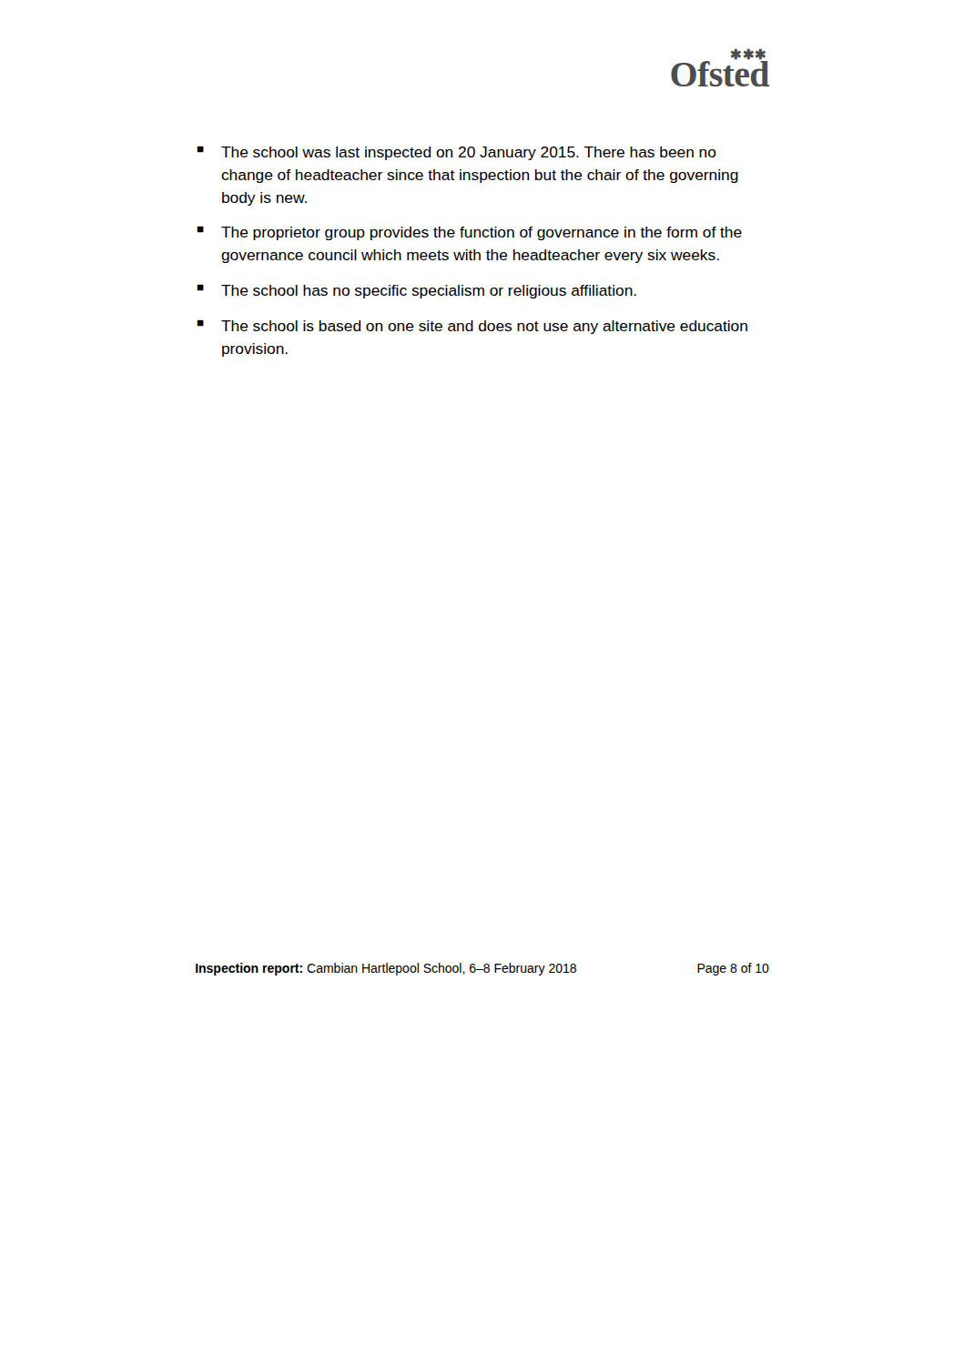✱✱✱ Ofsted
The school was last inspected on 20 January 2015. There has been no change of headteacher since that inspection but the chair of the governing body is new.
The proprietor group provides the function of governance in the form of the governance council which meets with the headteacher every six weeks.
The school has no specific specialism or religious affiliation.
The school is based on one site and does not use any alternative education provision.
Inspection report: Cambian Hartlepool School, 6–8 February 2018
Page 8 of 10